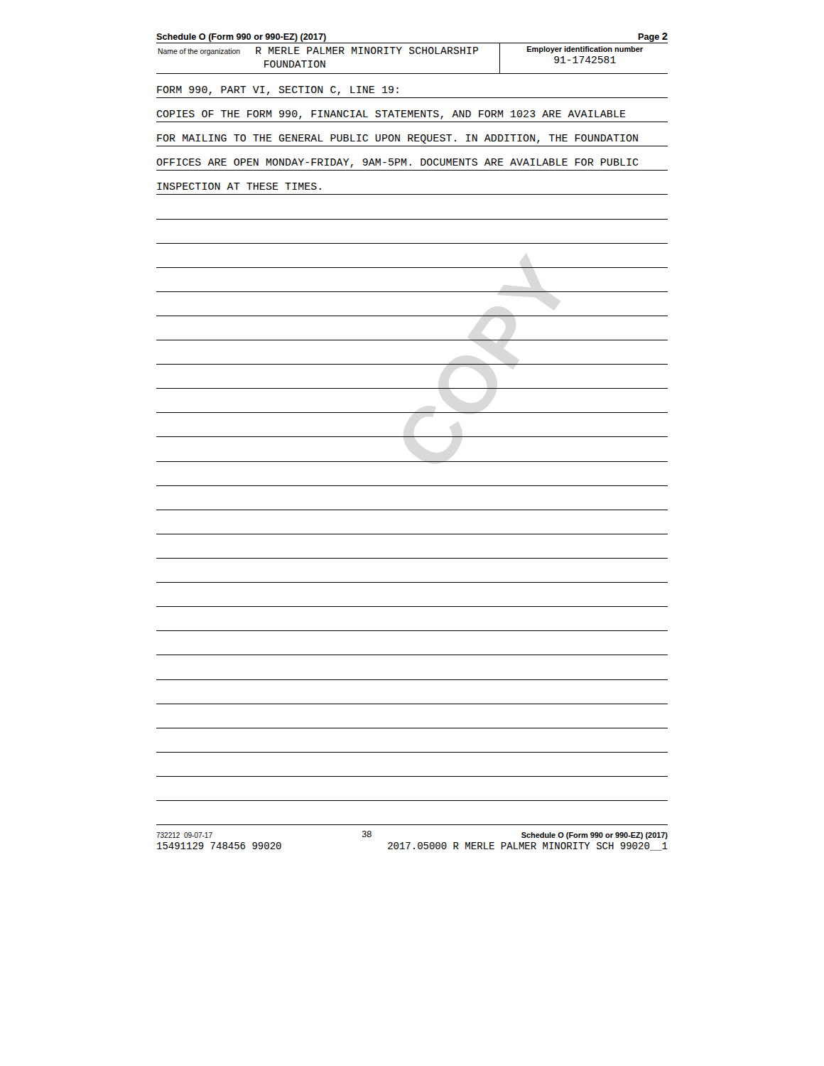Schedule O (Form 990 or 990-EZ) (2017)
Page 2
Name of the organization R MERLE PALMER MINORITY SCHOLARSHIP
FOUNDATION
Employer identification number
91-1742581
COPY
FORM 990, PART VI, SECTION C, LINE 19:
COPIES OF THE FORM 990, FINANCIAL STATEMENTS, AND FORM 1023 ARE AVAILABLE
FOR MAILING TO THE GENERAL PUBLIC UPON REQUEST. IN ADDITION, THE FOUNDATION
OFFICES ARE OPEN MONDAY-FRIDAY, 9AM-5PM. DOCUMENTS ARE AVAILABLE FOR PUBLIC
INSPECTION AT THESE TIMES.
732212 09-07-17
38
Schedule O (Form 990 or 990-EZ) (2017)
15491129 748456 99020 2017.05000 R MERLE PALMER MINORITY SCH 99020__1